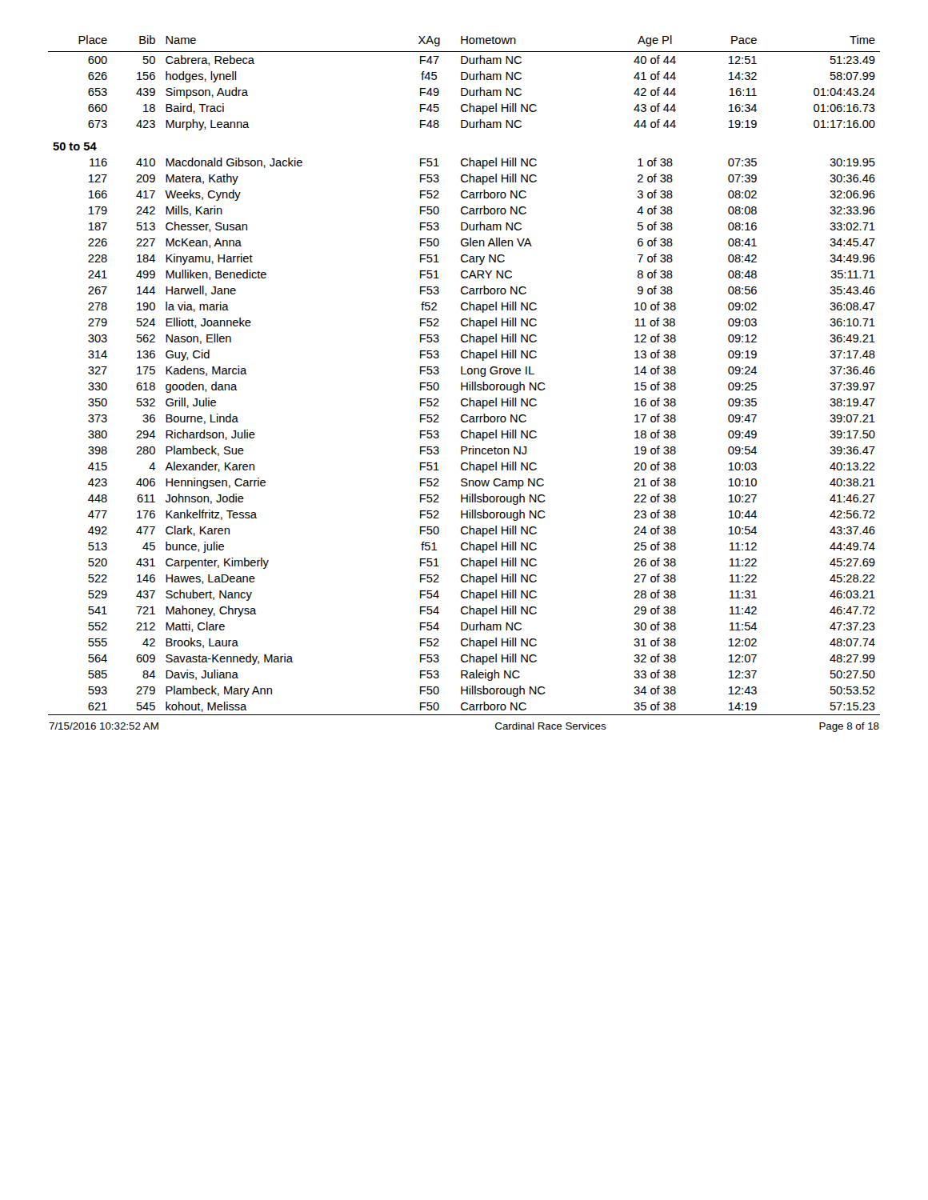| Place | Bib | Name | XAg | Hometown | Age Pl | Pace | Time |
| --- | --- | --- | --- | --- | --- | --- | --- |
| 600 | 50 | Cabrera, Rebeca | F47 | Durham NC | 40 of 44 | 12:51 | 51:23.49 |
| 626 | 156 | hodges, lynell | f45 | Durham NC | 41 of 44 | 14:32 | 58:07.99 |
| 653 | 439 | Simpson, Audra | F49 | Durham NC | 42 of 44 | 16:11 | 01:04:43.24 |
| 660 | 18 | Baird, Traci | F45 | Chapel Hill NC | 43 of 44 | 16:34 | 01:06:16.73 |
| 673 | 423 | Murphy, Leanna | F48 | Durham NC | 44 of 44 | 19:19 | 01:17:16.00 |
| 50 to 54 |
| 116 | 410 | Macdonald Gibson, Jackie | F51 | Chapel Hill NC | 1 of 38 | 07:35 | 30:19.95 |
| 127 | 209 | Matera, Kathy | F53 | Chapel Hill NC | 2 of 38 | 07:39 | 30:36.46 |
| 166 | 417 | Weeks, Cyndy | F52 | Carrboro NC | 3 of 38 | 08:02 | 32:06.96 |
| 179 | 242 | Mills, Karin | F50 | Carrboro NC | 4 of 38 | 08:08 | 32:33.96 |
| 187 | 513 | Chesser, Susan | F53 | Durham NC | 5 of 38 | 08:16 | 33:02.71 |
| 226 | 227 | McKean, Anna | F50 | Glen Allen VA | 6 of 38 | 08:41 | 34:45.47 |
| 228 | 184 | Kinyamu, Harriet | F51 | Cary NC | 7 of 38 | 08:42 | 34:49.96 |
| 241 | 499 | Mulliken, Benedicte | F51 | CARY NC | 8 of 38 | 08:48 | 35:11.71 |
| 267 | 144 | Harwell, Jane | F53 | Carrboro NC | 9 of 38 | 08:56 | 35:43.46 |
| 278 | 190 | la via, maria | f52 | Chapel Hill NC | 10 of 38 | 09:02 | 36:08.47 |
| 279 | 524 | Elliott, Joanneke | F52 | Chapel Hill NC | 11 of 38 | 09:03 | 36:10.71 |
| 303 | 562 | Nason, Ellen | F53 | Chapel Hill NC | 12 of 38 | 09:12 | 36:49.21 |
| 314 | 136 | Guy, Cid | F53 | Chapel Hill NC | 13 of 38 | 09:19 | 37:17.48 |
| 327 | 175 | Kadens, Marcia | F53 | Long Grove IL | 14 of 38 | 09:24 | 37:36.46 |
| 330 | 618 | gooden, dana | F50 | Hillsborough NC | 15 of 38 | 09:25 | 37:39.97 |
| 350 | 532 | Grill, Julie | F52 | Chapel Hill NC | 16 of 38 | 09:35 | 38:19.47 |
| 373 | 36 | Bourne, Linda | F52 | Carrboro NC | 17 of 38 | 09:47 | 39:07.21 |
| 380 | 294 | Richardson, Julie | F53 | Chapel Hill NC | 18 of 38 | 09:49 | 39:17.50 |
| 398 | 280 | Plambeck, Sue | F53 | Princeton NJ | 19 of 38 | 09:54 | 39:36.47 |
| 415 | 4 | Alexander, Karen | F51 | Chapel Hill NC | 20 of 38 | 10:03 | 40:13.22 |
| 423 | 406 | Henningsen, Carrie | F52 | Snow Camp NC | 21 of 38 | 10:10 | 40:38.21 |
| 448 | 611 | Johnson, Jodie | F52 | Hillsborough NC | 22 of 38 | 10:27 | 41:46.27 |
| 477 | 176 | Kankelfritz, Tessa | F52 | Hillsborough NC | 23 of 38 | 10:44 | 42:56.72 |
| 492 | 477 | Clark, Karen | F50 | Chapel Hill NC | 24 of 38 | 10:54 | 43:37.46 |
| 513 | 45 | bunce, julie | f51 | Chapel Hill NC | 25 of 38 | 11:12 | 44:49.74 |
| 520 | 431 | Carpenter, Kimberly | F51 | Chapel Hill NC | 26 of 38 | 11:22 | 45:27.69 |
| 522 | 146 | Hawes, LaDeane | F52 | Chapel Hill NC | 27 of 38 | 11:22 | 45:28.22 |
| 529 | 437 | Schubert, Nancy | F54 | Chapel Hill NC | 28 of 38 | 11:31 | 46:03.21 |
| 541 | 721 | Mahoney, Chrysa | F54 | Chapel Hill NC | 29 of 38 | 11:42 | 46:47.72 |
| 552 | 212 | Matti, Clare | F54 | Durham NC | 30 of 38 | 11:54 | 47:37.23 |
| 555 | 42 | Brooks, Laura | F52 | Chapel Hill NC | 31 of 38 | 12:02 | 48:07.74 |
| 564 | 609 | Savasta-Kennedy, Maria | F53 | Chapel Hill NC | 32 of 38 | 12:07 | 48:27.99 |
| 585 | 84 | Davis, Juliana | F53 | Raleigh NC | 33 of 38 | 12:37 | 50:27.50 |
| 593 | 279 | Plambeck, Mary Ann | F50 | Hillsborough NC | 34 of 38 | 12:43 | 50:53.52 |
| 621 | 545 | kohout, Melissa | F50 | Carrboro NC | 35 of 38 | 14:19 | 57:15.23 |
| 7/15/2016 10:32:52 AM | Cardinal Race Services | Page 8 of 18 |